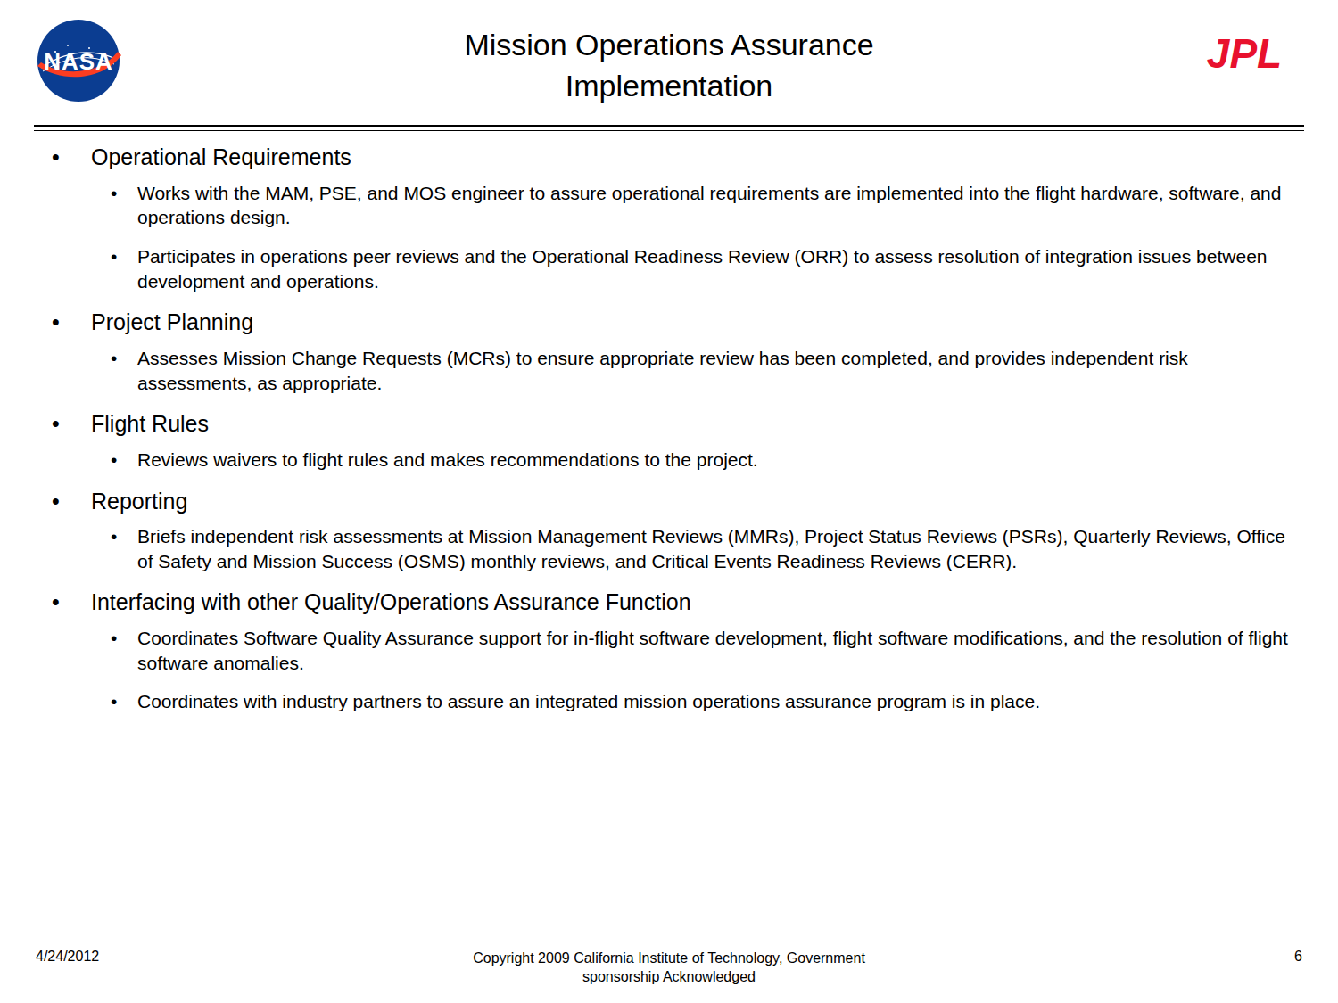NASA JPL
Mission Operations Assurance
Implementation
•Operational Requirements
•Works with the MAM, PSE, and MOS engineer to assure operational requirements are implemented into the flight hardware, software, and operations design.
•Participates in operations peer reviews and the Operational Readiness Review (ORR) to assess resolution of integration issues between development and operations.
•Project Planning
•Assesses Mission Change Requests (MCRs) to ensure appropriate review has been completed, and provides independent risk assessments, as appropriate.
•Flight Rules
•Reviews waivers to flight rules and makes recommendations to the project.
•Reporting
•Briefs independent risk assessments at Mission Management Reviews (MMRs), Project Status Reviews (PSRs), Quarterly Reviews, Office of Safety and Mission Success (OSMS) monthly reviews, and Critical Events Readiness Reviews (CERR).
•Interfacing with other Quality/Operations Assurance Function
•Coordinates Software Quality Assurance support for in-flight software development, flight software modifications, and the resolution of flight software anomalies.
•Coordinates with industry partners to assure an integrated mission operations assurance program is in place.
4/24/2012
Copyright 2009 California Institute of Technology, Government
sponsorship Acknowledged
6